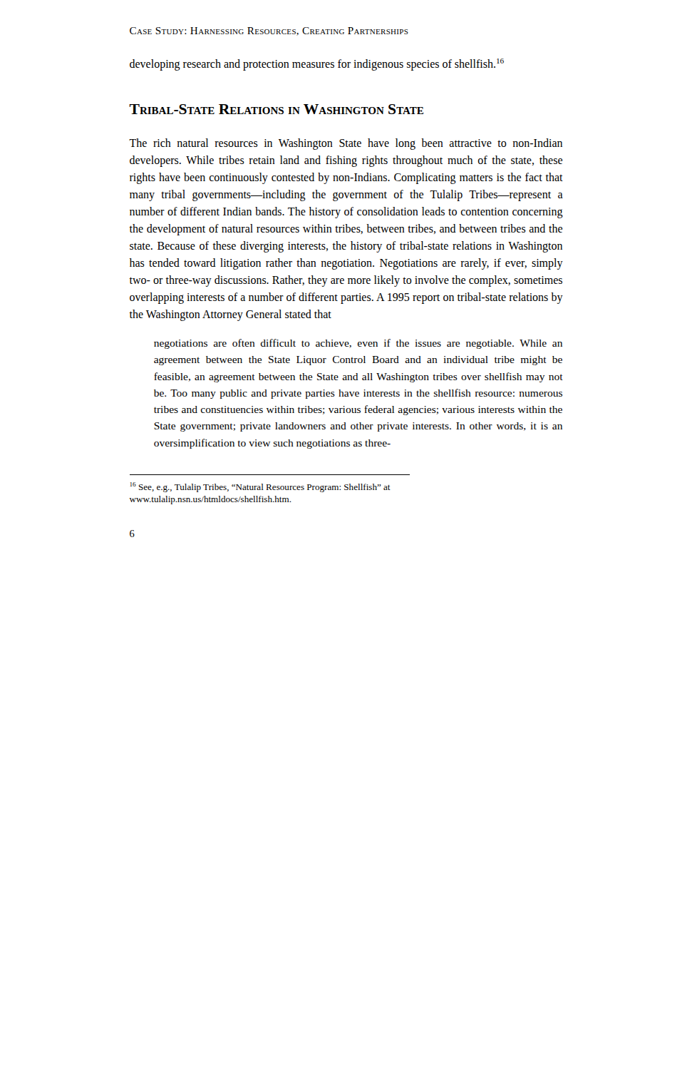Case Study: Harnessing Resources, Creating Partnerships
developing research and protection measures for indigenous species of shellfish.16
Tribal-State Relations in Washington State
The rich natural resources in Washington State have long been attractive to non-Indian developers. While tribes retain land and fishing rights throughout much of the state, these rights have been continuously contested by non-Indians. Complicating matters is the fact that many tribal governments—including the government of the Tulalip Tribes—represent a number of different Indian bands. The history of consolidation leads to contention concerning the development of natural resources within tribes, between tribes, and between tribes and the state. Because of these diverging interests, the history of tribal-state relations in Washington has tended toward litigation rather than negotiation. Negotiations are rarely, if ever, simply two- or three-way discussions. Rather, they are more likely to involve the complex, sometimes overlapping interests of a number of different parties. A 1995 report on tribal-state relations by the Washington Attorney General stated that
negotiations are often difficult to achieve, even if the issues are negotiable. While an agreement between the State Liquor Control Board and an individual tribe might be feasible, an agreement between the State and all Washington tribes over shellfish may not be. Too many public and private parties have interests in the shellfish resource: numerous tribes and constituencies within tribes; various federal agencies; various interests within the State government; private landowners and other private interests. In other words, it is an oversimplification to view such negotiations as three-
16 See, e.g., Tulalip Tribes, “Natural Resources Program: Shellfish” at www.tulalip.nsn.us/htmldocs/shellfish.htm.
6